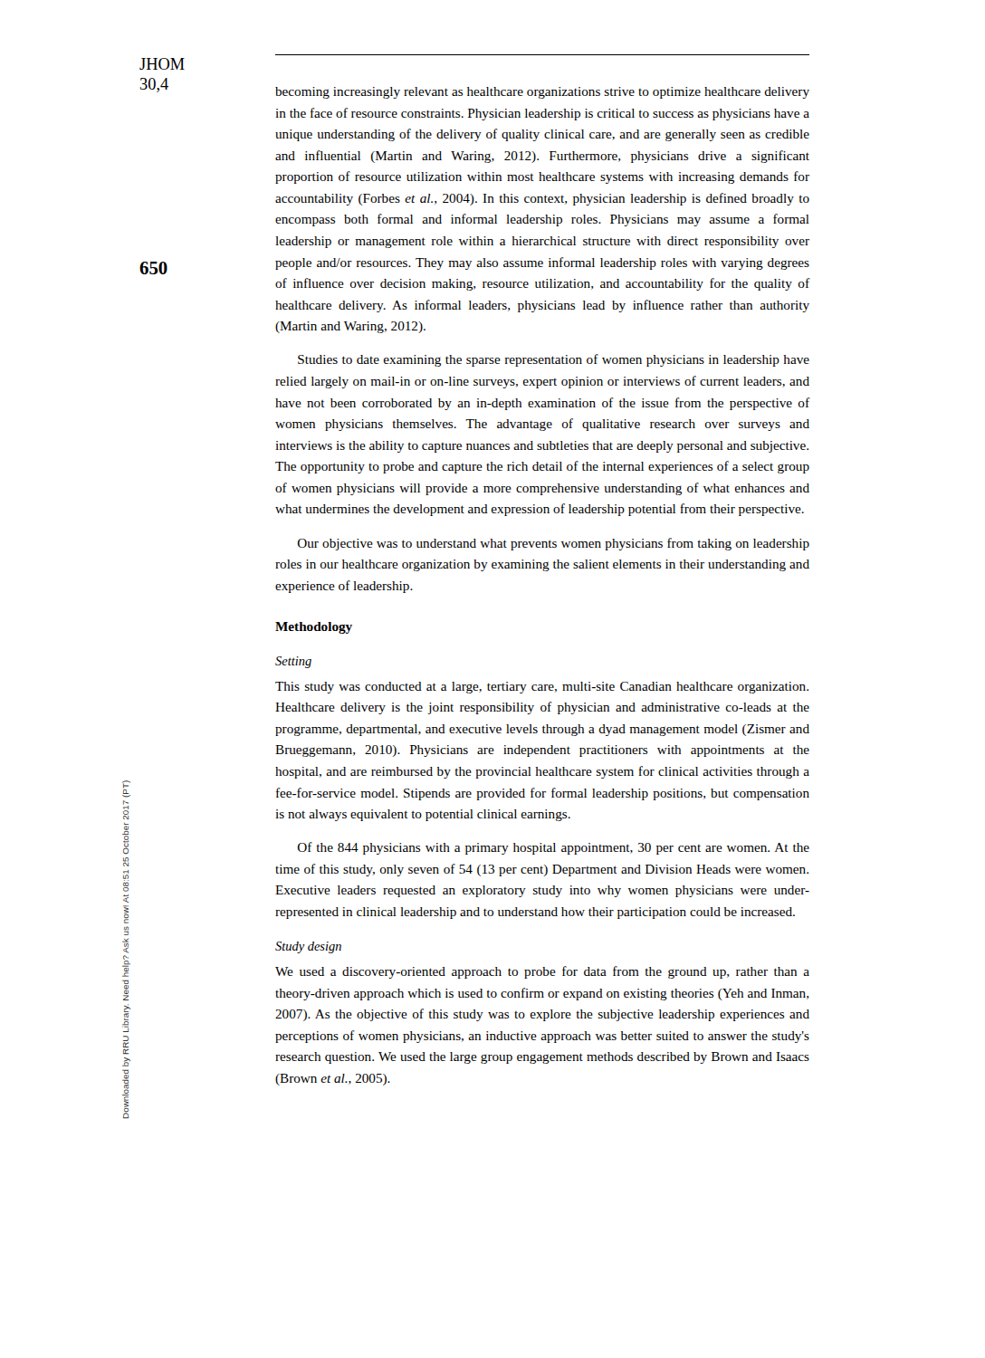JHOM
30,4
650
Downloaded by RRU Library. Need help? Ask us now! At 08:51 25 October 2017 (PT)
becoming increasingly relevant as healthcare organizations strive to optimize healthcare delivery in the face of resource constraints. Physician leadership is critical to success as physicians have a unique understanding of the delivery of quality clinical care, and are generally seen as credible and influential (Martin and Waring, 2012). Furthermore, physicians drive a significant proportion of resource utilization within most healthcare systems with increasing demands for accountability (Forbes et al., 2004). In this context, physician leadership is defined broadly to encompass both formal and informal leadership roles. Physicians may assume a formal leadership or management role within a hierarchical structure with direct responsibility over people and/or resources. They may also assume informal leadership roles with varying degrees of influence over decision making, resource utilization, and accountability for the quality of healthcare delivery. As informal leaders, physicians lead by influence rather than authority (Martin and Waring, 2012).
Studies to date examining the sparse representation of women physicians in leadership have relied largely on mail-in or on-line surveys, expert opinion or interviews of current leaders, and have not been corroborated by an in-depth examination of the issue from the perspective of women physicians themselves. The advantage of qualitative research over surveys and interviews is the ability to capture nuances and subtleties that are deeply personal and subjective. The opportunity to probe and capture the rich detail of the internal experiences of a select group of women physicians will provide a more comprehensive understanding of what enhances and what undermines the development and expression of leadership potential from their perspective.
Our objective was to understand what prevents women physicians from taking on leadership roles in our healthcare organization by examining the salient elements in their understanding and experience of leadership.
Methodology
Setting
This study was conducted at a large, tertiary care, multi-site Canadian healthcare organization. Healthcare delivery is the joint responsibility of physician and administrative co-leads at the programme, departmental, and executive levels through a dyad management model (Zismer and Brueggemann, 2010). Physicians are independent practitioners with appointments at the hospital, and are reimbursed by the provincial healthcare system for clinical activities through a fee-for-service model. Stipends are provided for formal leadership positions, but compensation is not always equivalent to potential clinical earnings.
Of the 844 physicians with a primary hospital appointment, 30 per cent are women. At the time of this study, only seven of 54 (13 per cent) Department and Division Heads were women. Executive leaders requested an exploratory study into why women physicians were under-represented in clinical leadership and to understand how their participation could be increased.
Study design
We used a discovery-oriented approach to probe for data from the ground up, rather than a theory-driven approach which is used to confirm or expand on existing theories (Yeh and Inman, 2007). As the objective of this study was to explore the subjective leadership experiences and perceptions of women physicians, an inductive approach was better suited to answer the study's research question. We used the large group engagement methods described by Brown and Isaacs (Brown et al., 2005).